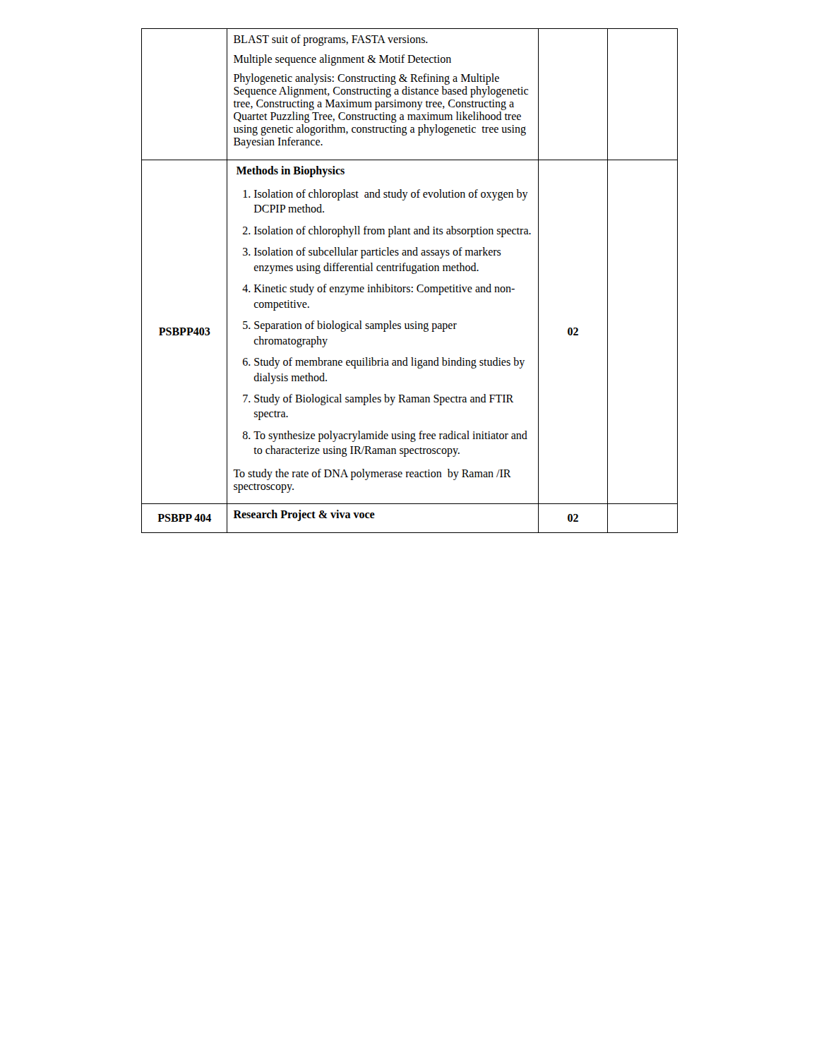| | BLAST suit of programs, FASTA versions. Multiple sequence alignment & Motif Detection Phylogenetic analysis: Constructing & Refining a Multiple Sequence Alignment, Constructing a distance based phylogenetic tree, Constructing a Maximum parsimony tree, Constructing a Quartet Puzzling Tree, Constructing a maximum likelihood tree using genetic alogorithm, constructing a phylogenetic tree using Bayesian Inferance. | | |
| PSBPP403 | Methods in Biophysics Isolation of chloroplast and study of evolution of oxygen by DCPIP method. Isolation of chlorophyll from plant and its absorption spectra. Isolation of subcellular particles and assays of markers enzymes using differential centrifugation method. Kinetic study of enzyme inhibitors: Competitive and non-competitive. Separation of biological samples using paper chromatography Study of membrane equilibria and ligand binding studies by dialysis method. Study of Biological samples by Raman Spectra and FTIR spectra. To synthesize polyacrylamide using free radical initiator and to characterize using IR/Raman spectroscopy. To study the rate of DNA polymerase reaction by Raman /IR spectroscopy. | 02 | |
| PSBPP 404 | Research Project & viva voce | 02 | |